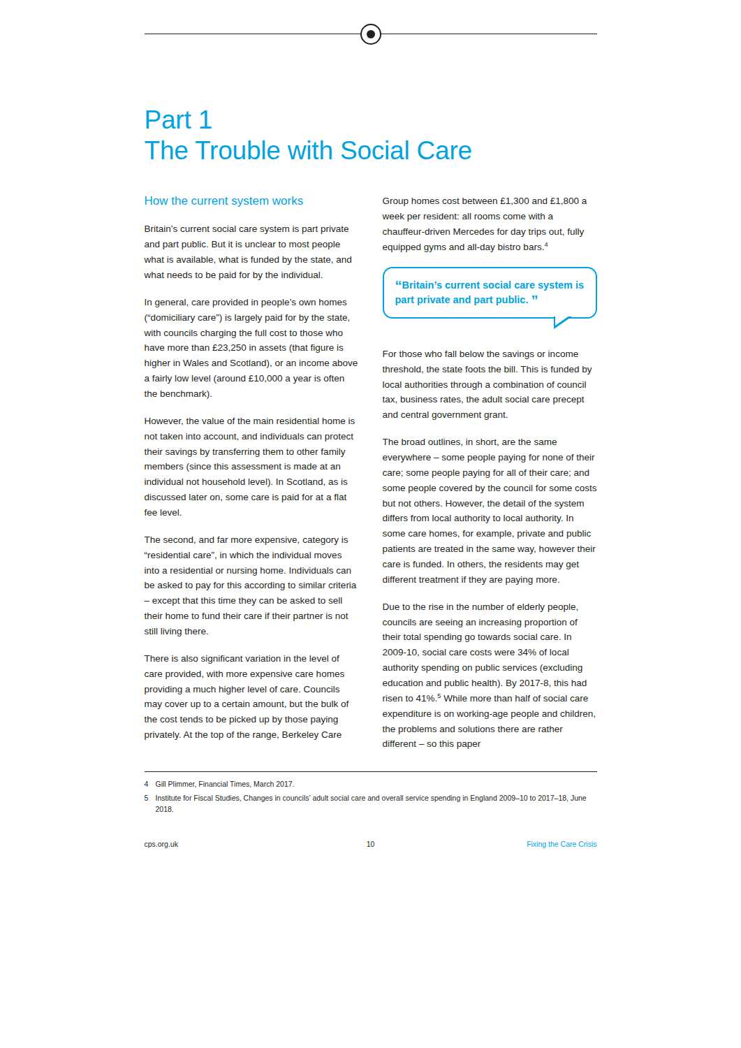Part 1
The Trouble with Social Care
How the current system works
Britain’s current social care system is part private and part public. But it is unclear to most people what is available, what is funded by the state, and what needs to be paid for by the individual.
In general, care provided in people’s own homes (“domiciliary care”) is largely paid for by the state, with councils charging the full cost to those who have more than £23,250 in assets (that figure is higher in Wales and Scotland), or an income above a fairly low level (around £10,000 a year is often the benchmark).
However, the value of the main residential home is not taken into account, and individuals can protect their savings by transferring them to other family members (since this assessment is made at an individual not household level). In Scotland, as is discussed later on, some care is paid for at a flat fee level.
The second, and far more expensive, category is “residential care”, in which the individual moves into a residential or nursing home. Individuals can be asked to pay for this according to similar criteria – except that this time they can be asked to sell their home to fund their care if their partner is not still living there.
There is also significant variation in the level of care provided, with more expensive care homes providing a much higher level of care. Councils may cover up to a certain amount, but the bulk of the cost tends to be picked up by those paying privately. At the top of the range, Berkeley Care Group homes cost between £1,300 and £1,800 a week per resident: all rooms come with a chauffeur-driven Mercedes for day trips out, fully equipped gyms and all-day bistro bars.4
“Britain’s current social care system is part private and part public. ”
For those who fall below the savings or income threshold, the state foots the bill. This is funded by local authorities through a combination of council tax, business rates, the adult social care precept and central government grant.
The broad outlines, in short, are the same everywhere – some people paying for none of their care; some people paying for all of their care; and some people covered by the council for some costs but not others. However, the detail of the system differs from local authority to local authority. In some care homes, for example, private and public patients are treated in the same way, however their care is funded. In others, the residents may get different treatment if they are paying more.
Due to the rise in the number of elderly people, councils are seeing an increasing proportion of their total spending go towards social care. In 2009-10, social care costs were 34% of local authority spending on public services (excluding education and public health). By 2017-8, this had risen to 41%.5 While more than half of social care expenditure is on working-age people and children, the problems and solutions there are rather different – so this paper
4 Gill Plimmer, Financial Times, March 2017.
5 Institute for Fiscal Studies, Changes in councils’ adult social care and overall service spending in England 2009–10 to 2017–18, June 2018.
cps.org.uk
10
Fixing the Care Crisis